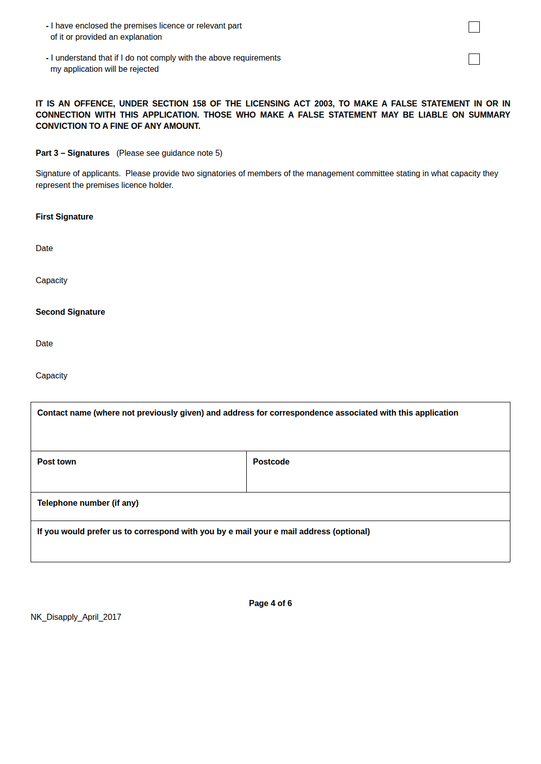- I have enclosed the premises licence or relevant part
of it or provided an explanation
- I understand that if I do not comply with the above requirements
my application will be rejected
IT IS AN OFFENCE, UNDER SECTION 158 OF THE LICENSING ACT 2003, TO MAKE A FALSE STATEMENT IN OR IN CONNECTION WITH THIS APPLICATION. THOSE WHO MAKE A FALSE STATEMENT MAY BE LIABLE ON SUMMARY CONVICTION TO A FINE OF ANY AMOUNT.
Part 3 – Signatures (Please see guidance note 5)
Signature of applicants. Please provide two signatories of members of the management committee stating in what capacity they represent the premises licence holder.
First Signature
Date
Capacity
Second Signature
Date
Capacity
| Contact name (where not previously given) and address for correspondence associated with this application |
| Post town | Postcode |
| Telephone number (if any) |
| If you would prefer us to correspond with you by e mail your e mail address (optional) |
Page 4 of 6
NK_Disapply_April_2017